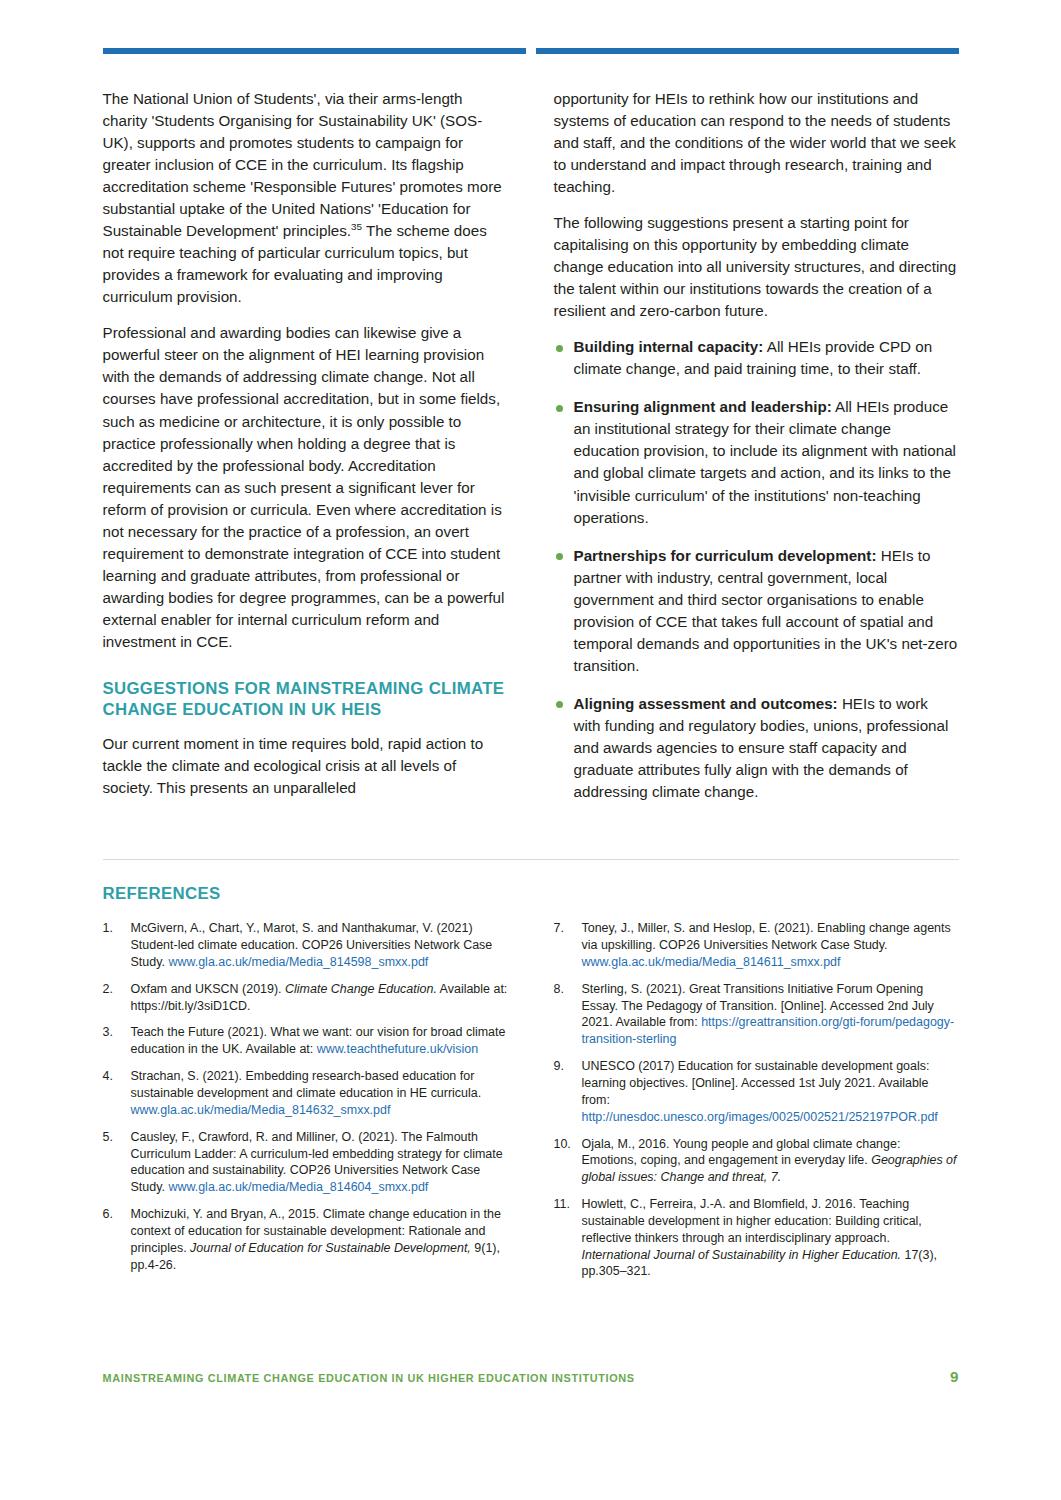The National Union of Students', via their arms-length charity 'Students Organising for Sustainability UK' (SOS-UK), supports and promotes students to campaign for greater inclusion of CCE in the curriculum. Its flagship accreditation scheme 'Responsible Futures' promotes more substantial uptake of the United Nations' 'Education for Sustainable Development' principles.35 The scheme does not require teaching of particular curriculum topics, but provides a framework for evaluating and improving curriculum provision.
Professional and awarding bodies can likewise give a powerful steer on the alignment of HEI learning provision with the demands of addressing climate change. Not all courses have professional accreditation, but in some fields, such as medicine or architecture, it is only possible to practice professionally when holding a degree that is accredited by the professional body. Accreditation requirements can as such present a significant lever for reform of provision or curricula. Even where accreditation is not necessary for the practice of a profession, an overt requirement to demonstrate integration of CCE into student learning and graduate attributes, from professional or awarding bodies for degree programmes, can be a powerful external enabler for internal curriculum reform and investment in CCE.
Suggestions for mainstreaming climate change education in UK HEIs
Our current moment in time requires bold, rapid action to tackle the climate and ecological crisis at all levels of society. This presents an unparalleled
opportunity for HEIs to rethink how our institutions and systems of education can respond to the needs of students and staff, and the conditions of the wider world that we seek to understand and impact through research, training and teaching.
The following suggestions present a starting point for capitalising on this opportunity by embedding climate change education into all university structures, and directing the talent within our institutions towards the creation of a resilient and zero-carbon future.
Building internal capacity: All HEIs provide CPD on climate change, and paid training time, to their staff.
Ensuring alignment and leadership: All HEIs produce an institutional strategy for their climate change education provision, to include its alignment with national and global climate targets and action, and its links to the 'invisible curriculum' of the institutions' non-teaching operations.
Partnerships for curriculum development: HEIs to partner with industry, central government, local government and third sector organisations to enable provision of CCE that takes full account of spatial and temporal demands and opportunities in the UK's net-zero transition.
Aligning assessment and outcomes: HEIs to work with funding and regulatory bodies, unions, professional and awards agencies to ensure staff capacity and graduate attributes fully align with the demands of addressing climate change.
References
1. McGivern, A., Chart, Y., Marot, S. and Nanthakumar, V. (2021) Student-led climate education. COP26 Universities Network Case Study. www.gla.ac.uk/media/Media_814598_smxx.pdf
2. Oxfam and UKSCN (2019). Climate Change Education. Available at: https://bit.ly/3siD1CD.
3. Teach the Future (2021). What we want: our vision for broad climate education in the UK. Available at: www.teachthefuture.uk/vision
4. Strachan, S. (2021). Embedding research-based education for sustainable development and climate education in HE curricula. www.gla.ac.uk/media/Media_814632_smxx.pdf
5. Causley, F., Crawford, R. and Milliner, O. (2021). The Falmouth Curriculum Ladder: A curriculum-led embedding strategy for climate education and sustainability. COP26 Universities Network Case Study. www.gla.ac.uk/media/Media_814604_smxx.pdf
6. Mochizuki, Y. and Bryan, A., 2015. Climate change education in the context of education for sustainable development: Rationale and principles. Journal of Education for Sustainable Development, 9(1), pp.4-26.
7. Toney, J., Miller, S. and Heslop, E. (2021). Enabling change agents via upskilling. COP26 Universities Network Case Study. www.gla.ac.uk/media/Media_814611_smxx.pdf
8. Sterling, S. (2021). Great Transitions Initiative Forum Opening Essay. The Pedagogy of Transition. [Online]. Accessed 2nd July 2021. Available from: https://greattransition.org/gti-forum/pedagogy-transition-sterling
9. UNESCO (2017) Education for sustainable development goals: learning objectives. [Online]. Accessed 1st July 2021. Available from: http://unesdoc.unesco.org/images/0025/002521/252197POR.pdf
10. Ojala, M., 2016. Young people and global climate change: Emotions, coping, and engagement in everyday life. Geographies of global issues: Change and threat, 7.
11. Howlett, C., Ferreira, J.-A. and Blomfield, J. 2016. Teaching sustainable development in higher education: Building critical, reflective thinkers through an interdisciplinary approach. International Journal of Sustainability in Higher Education. 17(3), pp.305–321.
Mainstreaming climate change education in UK higher education institutions
9